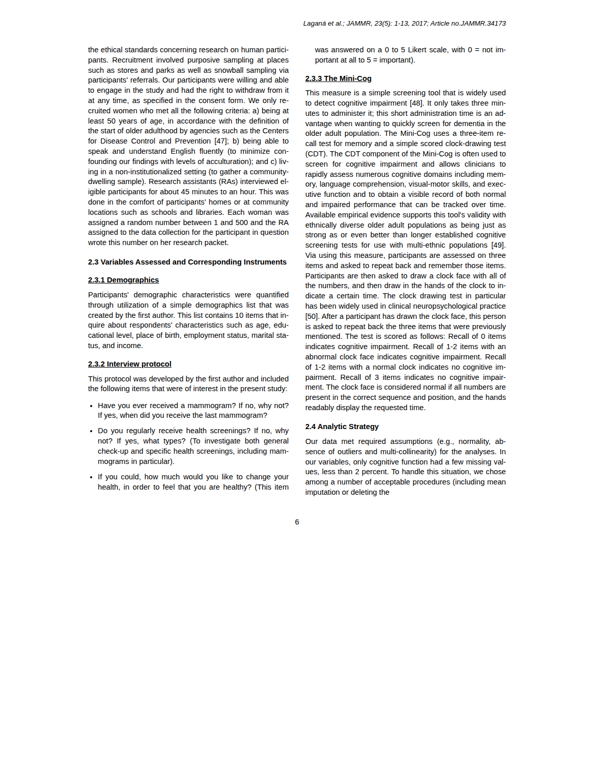Laganá et al.; JAMMR, 23(5): 1-13, 2017; Article no.JAMMR.34173
the ethical standards concerning research on human participants. Recruitment involved purposive sampling at places such as stores and parks as well as snowball sampling via participants' referrals. Our participants were willing and able to engage in the study and had the right to withdraw from it at any time, as specified in the consent form. We only recruited women who met all the following criteria: a) being at least 50 years of age, in accordance with the definition of the start of older adulthood by agencies such as the Centers for Disease Control and Prevention [47]; b) being able to speak and understand English fluently (to minimize confounding our findings with levels of acculturation); and c) living in a non-institutionalized setting (to gather a community-dwelling sample). Research assistants (RAs) interviewed eligible participants for about 45 minutes to an hour. This was done in the comfort of participants' homes or at community locations such as schools and libraries. Each woman was assigned a random number between 1 and 500 and the RA assigned to the data collection for the participant in question wrote this number on her research packet.
2.3 Variables Assessed and Corresponding Instruments
2.3.1 Demographics
Participants' demographic characteristics were quantified through utilization of a simple demographics list that was created by the first author. This list contains 10 items that inquire about respondents' characteristics such as age, educational level, place of birth, employment status, marital status, and income.
2.3.2 Interview protocol
This protocol was developed by the first author and included the following items that were of interest in the present study:
Have you ever received a mammogram? If no, why not? If yes, when did you receive the last mammogram?
Do you regularly receive health screenings? If no, why not? If yes, what types? (To investigate both general check-up and specific health screenings, including mammograms in particular).
If you could, how much would you like to change your health, in order to feel that you are healthy? (This item was answered on a 0 to 5 Likert scale, with 0 = not important at all to 5 = important).
2.3.3 The Mini-Cog
This measure is a simple screening tool that is widely used to detect cognitive impairment [48]. It only takes three minutes to administer it; this short administration time is an advantage when wanting to quickly screen for dementia in the older adult population. The Mini-Cog uses a three-item recall test for memory and a simple scored clock-drawing test (CDT). The CDT component of the Mini-Cog is often used to screen for cognitive impairment and allows clinicians to rapidly assess numerous cognitive domains including memory, language comprehension, visual-motor skills, and executive function and to obtain a visible record of both normal and impaired performance that can be tracked over time. Available empirical evidence supports this tool's validity with ethnically diverse older adult populations as being just as strong as or even better than longer established cognitive screening tests for use with multi-ethnic populations [49]. Via using this measure, participants are assessed on three items and asked to repeat back and remember those items. Participants are then asked to draw a clock face with all of the numbers, and then draw in the hands of the clock to indicate a certain time. The clock drawing test in particular has been widely used in clinical neuropsychological practice [50]. After a participant has drawn the clock face, this person is asked to repeat back the three items that were previously mentioned. The test is scored as follows: Recall of 0 items indicates cognitive impairment. Recall of 1-2 items with an abnormal clock face indicates cognitive impairment. Recall of 1-2 items with a normal clock indicates no cognitive impairment. Recall of 3 items indicates no cognitive impairment. The clock face is considered normal if all numbers are present in the correct sequence and position, and the hands readably display the requested time.
2.4 Analytic Strategy
Our data met required assumptions (e.g., normality, absence of outliers and multi-collinearity) for the analyses. In our variables, only cognitive function had a few missing values, less than 2 percent. To handle this situation, we chose among a number of acceptable procedures (including mean imputation or deleting the
6